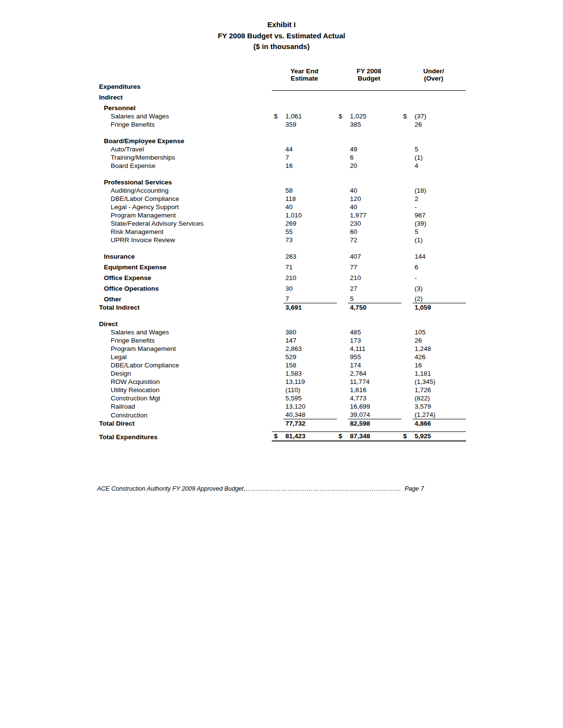Exhibit I
FY 2008 Budget vs. Estimated Actual
($ in thousands)
| | Year End Estimate | FY 2008 Budget | Under/ (Over) |
| Expenditures | | | |
| Indirect | | | | | | |
| Personnel | | | | | | |
| Salaries and Wages | $ | 1,061 | $ | 1,025 | $ | (37) |
| Fringe Benefits | | 359 | | 385 | | 26 |
| Board/Employee Expense | | | | | | |
| Auto/Travel | | 44 | | 49 | | 5 |
| Training/Memberships | | 7 | | 6 | | (1) |
| Board Expense | | 16 | | 20 | | 4 |
| Professional Services | | | | | | |
| Auditing/Accounting | | 58 | | 40 | | (18) |
| DBE/Labor Compliance | | 118 | | 120 | | 2 |
| Legal - Agency Support | | 40 | | 40 | | - |
| Program Management | | 1,010 | | 1,977 | | 967 |
| State/Federal Advisory Services | | 269 | | 230 | | (39) |
| Risk Management | | 55 | | 60 | | 5 |
| UPRR Invoice Review | | 73 | | 72 | | (1) |
| Insurance | | 263 | | 407 | | 144 |
| Equipment Expense | | 71 | | 77 | | 6 |
| Office Expense | | 210 | | 210 | | - |
| Office Operations | | 30 | | 27 | | (3) |
| Other | | 7 | | 5 | | (2) |
| Total Indirect | | 3,691 | | 4,750 | | 1,059 |
| Direct | | | | | | |
| Salaries and Wages | | 380 | | 485 | | 105 |
| Fringe Benefits | | 147 | | 173 | | 26 |
| Program Management | | 2,863 | | 4,111 | | 1,248 |
| Legal | | 529 | | 955 | | 426 |
| DBE/Labor Compliance | | 158 | | 174 | | 16 |
| Design | | 1,583 | | 2,764 | | 1,181 |
| ROW Acquisition | | 13,119 | | 11,774 | | (1,345) |
| Utility Relocation | | (110) | | 1,616 | | 1,726 |
| Construction Mgt | | 5,595 | | 4,773 | | (822) |
| Railroad | | 13,120 | | 16,699 | | 3,579 |
| Construction | | 40,348 | | 39,074 | | (1,274) |
| Total Direct | | 77,732 | | 82,598 | | 4,866 |
| Total Expenditures | $ | 81,423 | $ | 87,348 | $ | 5,925 |
ACE Construction Authority FY 2009 Approved Budget………………………………………………………………… Page 7